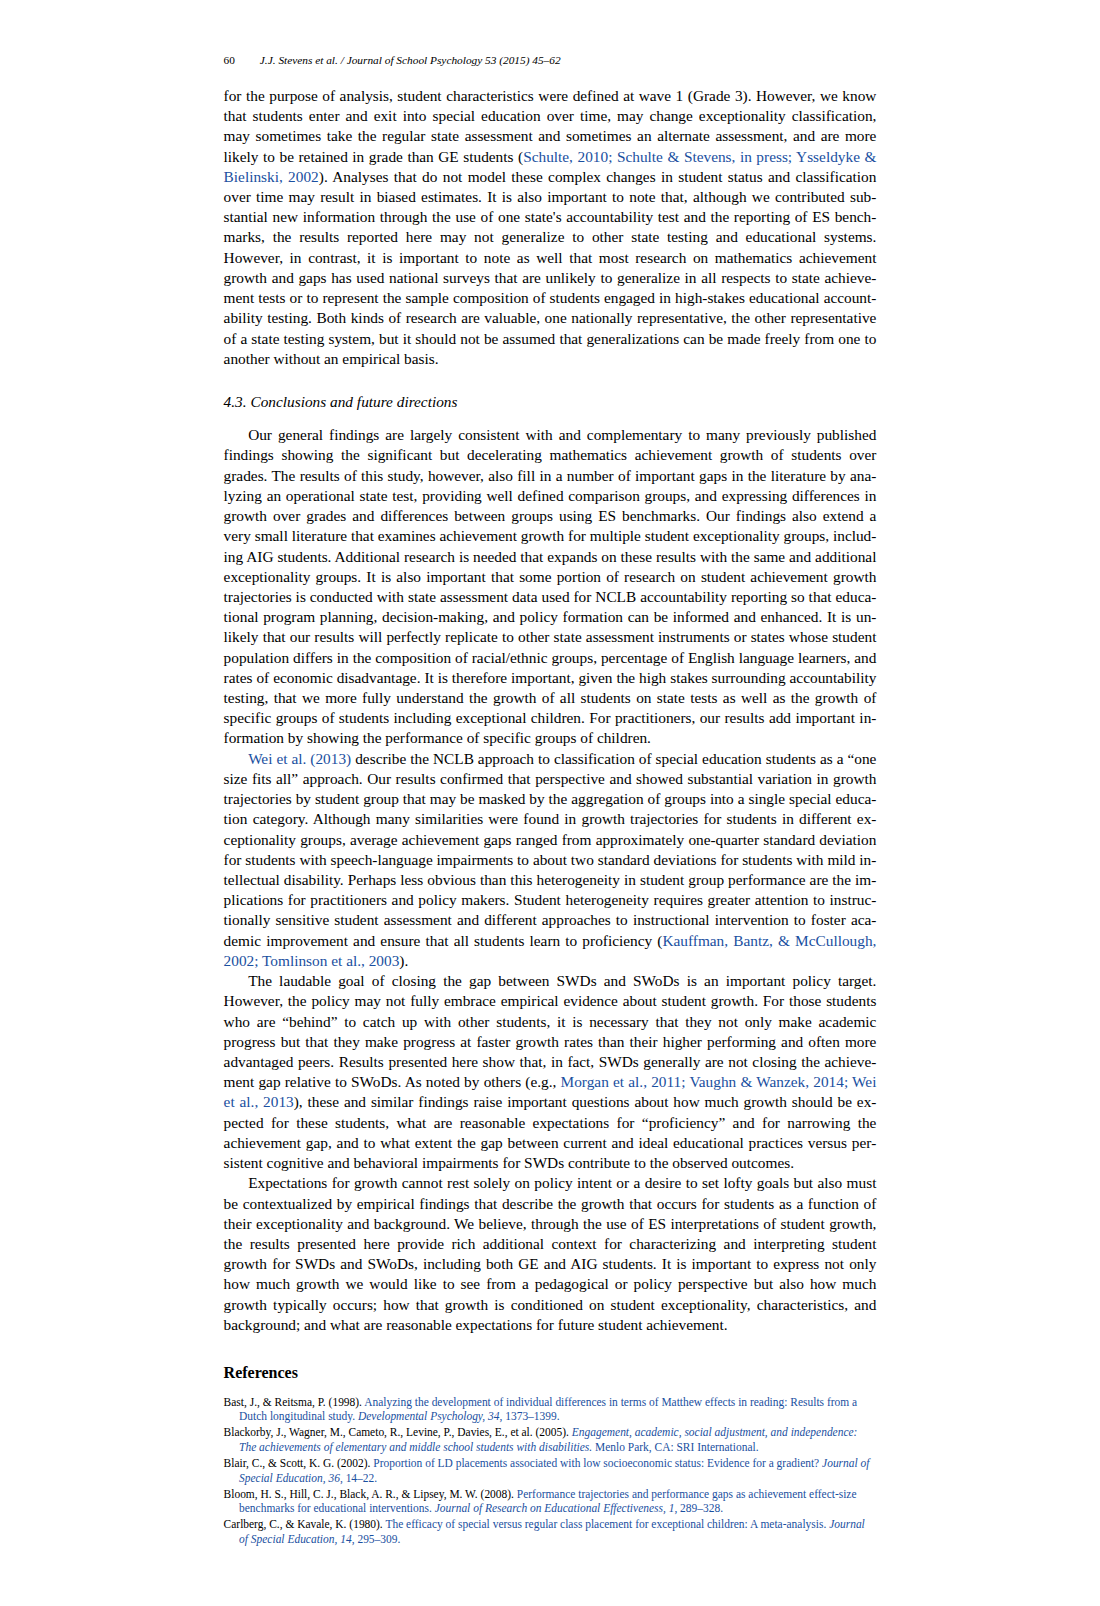60 J.J. Stevens et al. / Journal of School Psychology 53 (2015) 45–62
for the purpose of analysis, student characteristics were defined at wave 1 (Grade 3). However, we know that students enter and exit into special education over time, may change exceptionality classification, may sometimes take the regular state assessment and sometimes an alternate assessment, and are more likely to be retained in grade than GE students (Schulte, 2010; Schulte & Stevens, in press; Ysseldyke & Bielinski, 2002). Analyses that do not model these complex changes in student status and classification over time may result in biased estimates. It is also important to note that, although we contributed substantial new information through the use of one state's accountability test and the reporting of ES benchmarks, the results reported here may not generalize to other state testing and educational systems. However, in contrast, it is important to note as well that most research on mathematics achievement growth and gaps has used national surveys that are unlikely to generalize in all respects to state achievement tests or to represent the sample composition of students engaged in high-stakes educational accountability testing. Both kinds of research are valuable, one nationally representative, the other representative of a state testing system, but it should not be assumed that generalizations can be made freely from one to another without an empirical basis.
4.3. Conclusions and future directions
Our general findings are largely consistent with and complementary to many previously published findings showing the significant but decelerating mathematics achievement growth of students over grades. The results of this study, however, also fill in a number of important gaps in the literature by analyzing an operational state test, providing well defined comparison groups, and expressing differences in growth over grades and differences between groups using ES benchmarks. Our findings also extend a very small literature that examines achievement growth for multiple student exceptionality groups, including AIG students. Additional research is needed that expands on these results with the same and additional exceptionality groups. It is also important that some portion of research on student achievement growth trajectories is conducted with state assessment data used for NCLB accountability reporting so that educational program planning, decision-making, and policy formation can be informed and enhanced. It is unlikely that our results will perfectly replicate to other state assessment instruments or states whose student population differs in the composition of racial/ethnic groups, percentage of English language learners, and rates of economic disadvantage. It is therefore important, given the high stakes surrounding accountability testing, that we more fully understand the growth of all students on state tests as well as the growth of specific groups of students including exceptional children. For practitioners, our results add important information by showing the performance of specific groups of children.
Wei et al. (2013) describe the NCLB approach to classification of special education students as a “one size fits all” approach. Our results confirmed that perspective and showed substantial variation in growth trajectories by student group that may be masked by the aggregation of groups into a single special education category. Although many similarities were found in growth trajectories for students in different exceptionality groups, average achievement gaps ranged from approximately one-quarter standard deviation for students with speech-language impairments to about two standard deviations for students with mild intellectual disability. Perhaps less obvious than this heterogeneity in student group performance are the implications for practitioners and policy makers. Student heterogeneity requires greater attention to instructionally sensitive student assessment and different approaches to instructional intervention to foster academic improvement and ensure that all students learn to proficiency (Kauffman, Bantz, & McCullough, 2002; Tomlinson et al., 2003).
The laudable goal of closing the gap between SWDs and SWoDs is an important policy target. However, the policy may not fully embrace empirical evidence about student growth. For those students who are “behind” to catch up with other students, it is necessary that they not only make academic progress but that they make progress at faster growth rates than their higher performing and often more advantaged peers. Results presented here show that, in fact, SWDs generally are not closing the achievement gap relative to SWoDs. As noted by others (e.g., Morgan et al., 2011; Vaughn & Wanzek, 2014; Wei et al., 2013), these and similar findings raise important questions about how much growth should be expected for these students, what are reasonable expectations for “proficiency” and for narrowing the achievement gap, and to what extent the gap between current and ideal educational practices versus persistent cognitive and behavioral impairments for SWDs contribute to the observed outcomes.
Expectations for growth cannot rest solely on policy intent or a desire to set lofty goals but also must be contextualized by empirical findings that describe the growth that occurs for students as a function of their exceptionality and background. We believe, through the use of ES interpretations of student growth, the results presented here provide rich additional context for characterizing and interpreting student growth for SWDs and SWoDs, including both GE and AIG students. It is important to express not only how much growth we would like to see from a pedagogical or policy perspective but also how much growth typically occurs; how that growth is conditioned on student exceptionality, characteristics, and background; and what are reasonable expectations for future student achievement.
References
Bast, J., & Reitsma, P. (1998). Analyzing the development of individual differences in terms of Matthew effects in reading: Results from a Dutch longitudinal study. Developmental Psychology, 34, 1373–1399.
Blackorby, J., Wagner, M., Cameto, R., Levine, P., Davies, E., et al. (2005). Engagement, academic, social adjustment, and independence: The achievements of elementary and middle school students with disabilities. Menlo Park, CA: SRI International.
Blair, C., & Scott, K. G. (2002). Proportion of LD placements associated with low socioeconomic status: Evidence for a gradient? Journal of Special Education, 36, 14–22.
Bloom, H. S., Hill, C. J., Black, A. R., & Lipsey, M. W. (2008). Performance trajectories and performance gaps as achievement effect-size benchmarks for educational interventions. Journal of Research on Educational Effectiveness, 1, 289–328.
Carlberg, C., & Kavale, K. (1980). The efficacy of special versus regular class placement for exceptional children: A meta-analysis. Journal of Special Education, 14, 295–309.